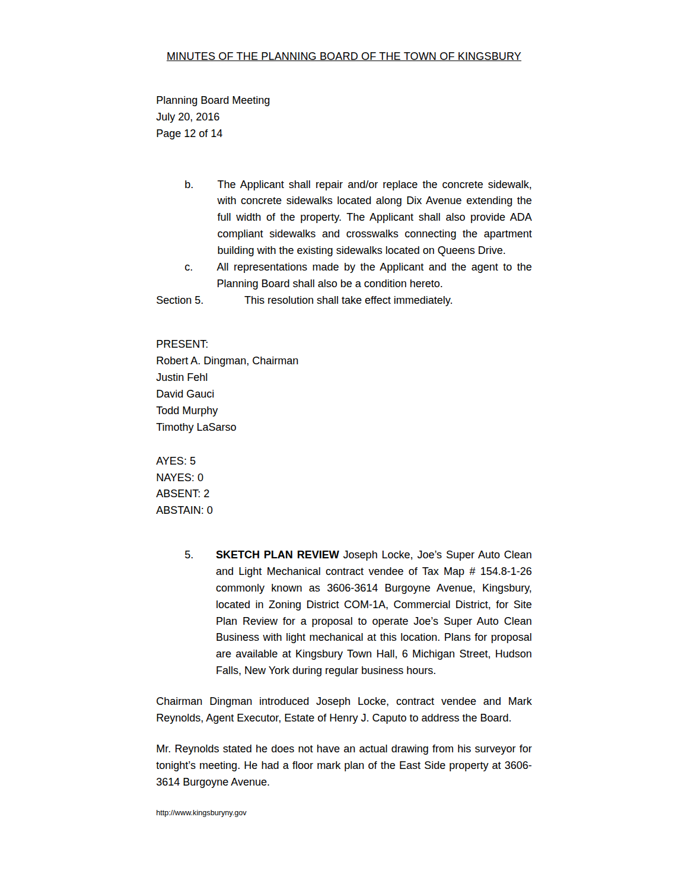MINUTES OF THE PLANNING BOARD OF THE TOWN OF KINGSBURY
Planning Board Meeting
July 20, 2016
Page 12 of 14
b. The Applicant shall repair and/or replace the concrete sidewalk, with concrete sidewalks located along Dix Avenue extending the full width of the property. The Applicant shall also provide ADA compliant sidewalks and crosswalks connecting the apartment building with the existing sidewalks located on Queens Drive.
c. All representations made by the Applicant and the agent to the Planning Board shall also be a condition hereto.
Section 5. This resolution shall take effect immediately.
PRESENT:
Robert A. Dingman, Chairman
Justin Fehl
David Gauci
Todd Murphy
Timothy LaSarso
AYES: 5
NAYES: 0
ABSENT: 2
ABSTAIN: 0
5. SKETCH PLAN REVIEW Joseph Locke, Joe’s Super Auto Clean and Light Mechanical contract vendee of Tax Map # 154.8-1-26 commonly known as 3606-3614 Burgoyne Avenue, Kingsbury, located in Zoning District COM-1A, Commercial District, for Site Plan Review for a proposal to operate Joe’s Super Auto Clean Business with light mechanical at this location. Plans for proposal are available at Kingsbury Town Hall, 6 Michigan Street, Hudson Falls, New York during regular business hours.
Chairman Dingman introduced Joseph Locke, contract vendee and Mark Reynolds, Agent Executor, Estate of Henry J. Caputo to address the Board.
Mr. Reynolds stated he does not have an actual drawing from his surveyor for tonight’s meeting. He had a floor mark plan of the East Side property at 3606-3614 Burgoyne Avenue.
http://www.kingsburyny.gov